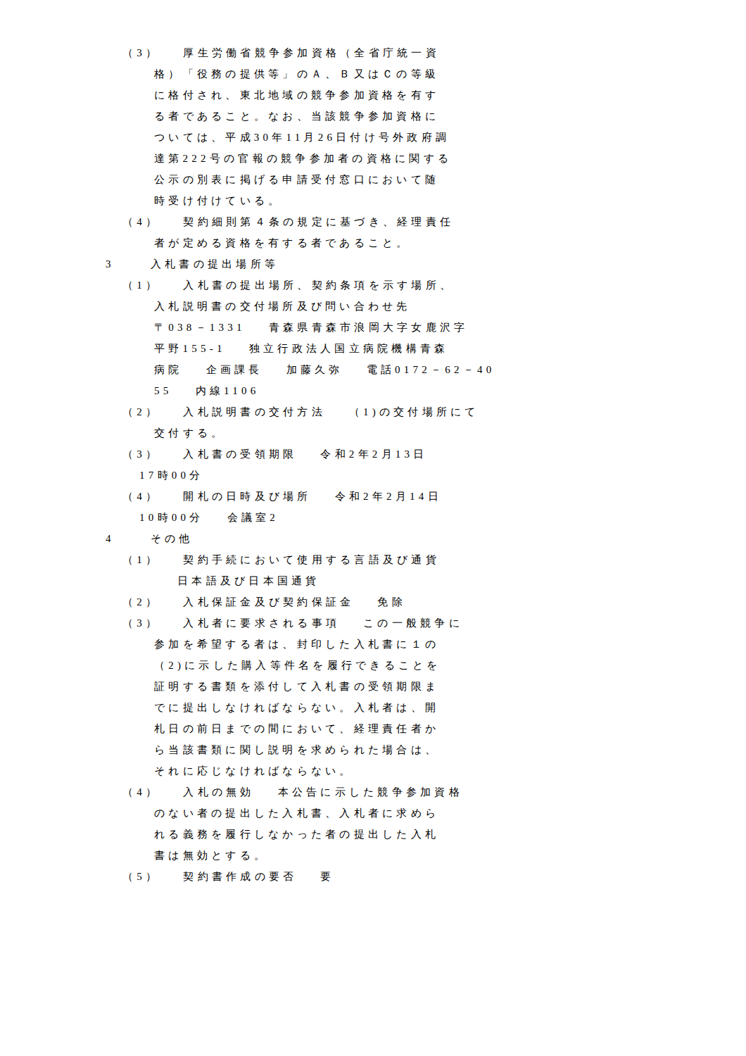（3） 厚生労働省競争参加資格（全省庁統一資
格）「役務の提供等」のＡ、Ｂ又はＣの等級
に格付され、東北地域の競争参加資格を有す
る者であること。なお、当該競争参加資格に
ついては、平成30年11月26日付け号外政府調
達第222号の官報の競争参加者の資格に関する
公示の別表に掲げる申請受付窓口において随
時受け付けている。
（4） 契約細則第４条の規定に基づき、経理責任
者が定める資格を有する者であること。
3 入札書の提出場所等
（1） 入札書の提出場所、契約条項を示す場所、
入札説明書の交付場所及び問い合わせ先
〒038－1331 青森県青森市浪岡大字女鹿沢字
平野155-1 独立行政法人国立病院機構青森
病院 企画課長 加藤久弥 電話0172－62－40
55 内線1106
（2） 入札説明書の交付方法 （1)の交付場所にて
交付する。
（3） 入札書の受領期限 令和2年2月13日
17時00分
（4） 開札の日時及び場所 令和2年2月14日
10時00分 会議室2
4 その他
（1） 契約手続において使用する言語及び通貨
日本語及び日本国通貨
（2） 入札保証金及び契約保証金 免除
（3） 入札者に要求される事項 この一般競争に
参加を希望する者は、封印した入札書に１の
（2)に示した購入等件名を履行できることを
証明する書類を添付して入札書の受領期限ま
でに提出しなければならない。入札者は、開
札日の前日までの間において、経理責任者か
ら当該書類に関し説明を求められた場合は、
それに応じなければならない。
（4） 入札の無効 本公告に示した競争参加資格
のない者の提出した入札書、入札者に求めら
れる義務を履行しなかった者の提出した入札
書は無効とする。
（5） 契約書作成の要否 要